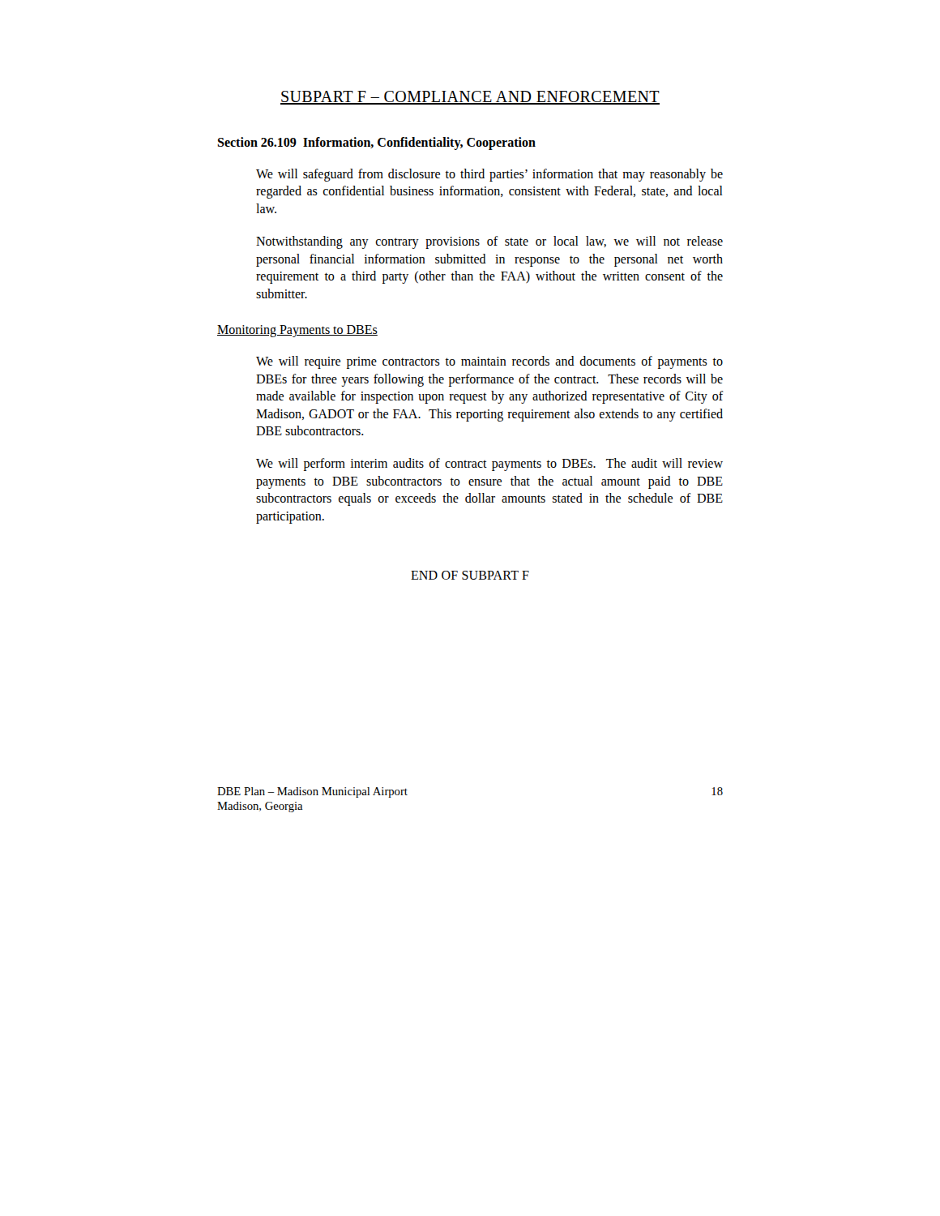SUBPART F – COMPLIANCE AND ENFORCEMENT
Section 26.109 Information, Confidentiality, Cooperation
We will safeguard from disclosure to third parties’ information that may reasonably be regarded as confidential business information, consistent with Federal, state, and local law.
Notwithstanding any contrary provisions of state or local law, we will not release personal financial information submitted in response to the personal net worth requirement to a third party (other than the FAA) without the written consent of the submitter.
Monitoring Payments to DBEs
We will require prime contractors to maintain records and documents of payments to DBEs for three years following the performance of the contract. These records will be made available for inspection upon request by any authorized representative of City of Madison, GADOT or the FAA. This reporting requirement also extends to any certified DBE subcontractors.
We will perform interim audits of contract payments to DBEs. The audit will review payments to DBE subcontractors to ensure that the actual amount paid to DBE subcontractors equals or exceeds the dollar amounts stated in the schedule of DBE participation.
END OF SUBPART F
DBE Plan – Madison Municipal Airport
Madison, Georgia
18